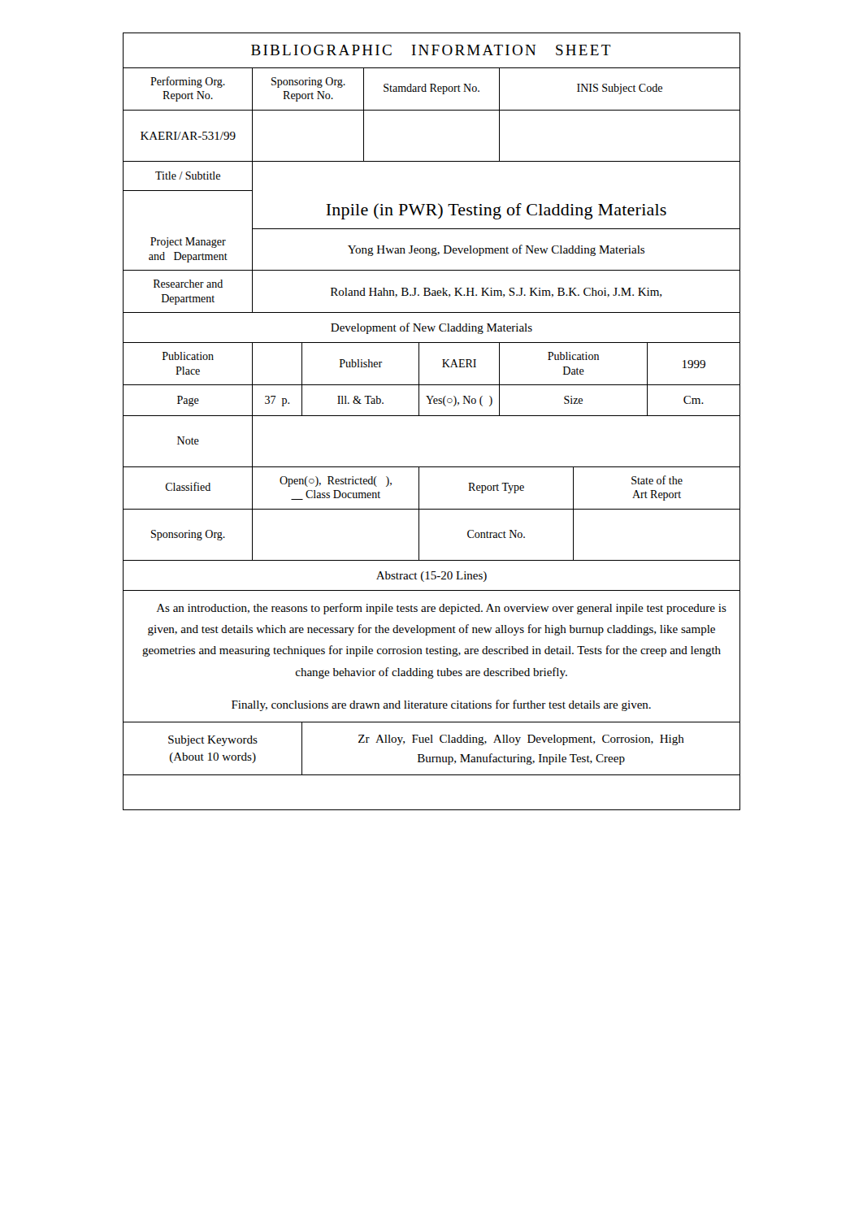| BIBLIOGRAPHIC INFORMATION SHEET |
| Performing Org. Report No. | Sponsoring Org. Report No. | Stamdard Report No. | INIS Subject Code |
| KAERI/AR-531/99 | | | |
| Title / Subtitle | |
| | Inpile (in PWR) Testing of Cladding Materials |
| Project Manager and Department | Yong Hwan Jeong, Development of New Cladding Materials |
| Researcher and Department | Roland Hahn, B.J. Baek, K.H. Kim, S.J. Kim, B.K. Choi, J.M. Kim, |
| Development of New Cladding Materials |
| Publication Place | | Publisher | KAERI | Publication Date | 1999 |
| Page | 37 p. | Ill. & Tab. | Yes( ○ ), No ( ) | Size | Cm. |
| Note | |
| Classified | Open( ○ ), Restricted( ), Class Document | Report Type | State of the Art Report |
| Sponsoring Org. | | Contract No. | |
| Abstract (15-20 Lines) |
| As an introduction, the reasons to perform inpile tests are depicted. An overview over general inpile test procedure is given, and test details which are necessary for the development of new alloys for high burnup claddings, like sample geometries and measuring techniques for inpile corrosion testing, are described in detail. Tests for the creep and length change behavior of cladding tubes are described briefly. Finally, conclusions are drawn and literature citations for further test details are given. |
| Subject Keywords (About 10 words) | Zr Alloy, Fuel Cladding, Alloy Development, Corrosion, High Burnup, Manufacturing, Inpile Test, Creep |